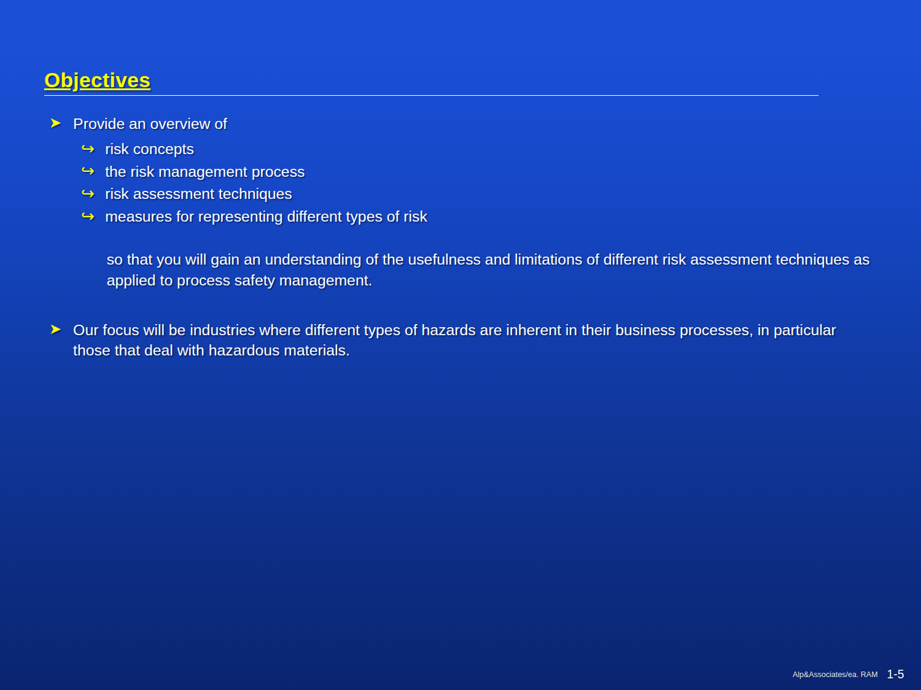Objectives
Provide an overview of
risk concepts
the risk management process
risk assessment techniques
measures for representing different types of risk
so that you will gain an understanding of the usefulness and limitations of different risk assessment techniques as applied to process safety management.
Our focus will be industries where different types of hazards are inherent in their business processes, in particular those that deal with hazardous materials.
Alp&Associates/ea. RAM 1-5